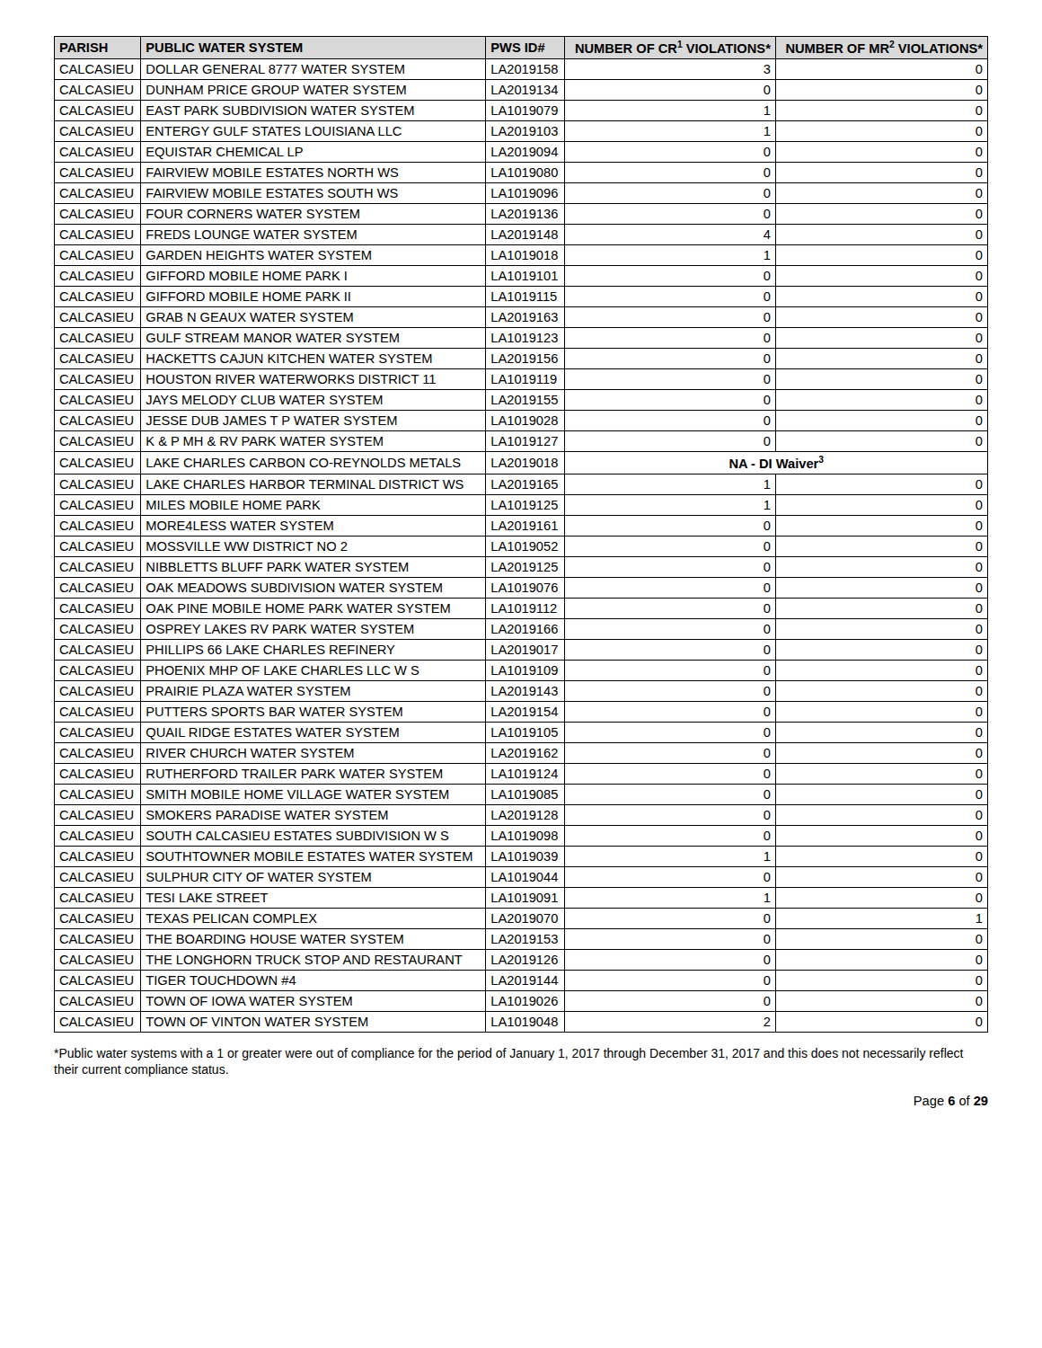| PARISH | PUBLIC WATER SYSTEM | PWS ID# | NUMBER OF CR 1 VIOLATIONS* | NUMBER OF MR 2 VIOLATIONS* |
| --- | --- | --- | --- | --- |
| CALCASIEU | DOLLAR GENERAL 8777 WATER SYSTEM | LA2019158 | 3 | 0 |
| CALCASIEU | DUNHAM PRICE GROUP WATER SYSTEM | LA2019134 | 0 | 0 |
| CALCASIEU | EAST PARK SUBDIVISION WATER SYSTEM | LA1019079 | 1 | 0 |
| CALCASIEU | ENTERGY GULF STATES LOUISIANA LLC | LA2019103 | 1 | 0 |
| CALCASIEU | EQUISTAR CHEMICAL LP | LA2019094 | 0 | 0 |
| CALCASIEU | FAIRVIEW MOBILE ESTATES NORTH WS | LA1019080 | 0 | 0 |
| CALCASIEU | FAIRVIEW MOBILE ESTATES SOUTH WS | LA1019096 | 0 | 0 |
| CALCASIEU | FOUR CORNERS WATER SYSTEM | LA2019136 | 0 | 0 |
| CALCASIEU | FREDS LOUNGE WATER SYSTEM | LA2019148 | 4 | 0 |
| CALCASIEU | GARDEN HEIGHTS WATER SYSTEM | LA1019018 | 1 | 0 |
| CALCASIEU | GIFFORD MOBILE HOME PARK I | LA1019101 | 0 | 0 |
| CALCASIEU | GIFFORD MOBILE HOME PARK II | LA1019115 | 0 | 0 |
| CALCASIEU | GRAB N GEAUX WATER SYSTEM | LA2019163 | 0 | 0 |
| CALCASIEU | GULF STREAM MANOR WATER SYSTEM | LA1019123 | 0 | 0 |
| CALCASIEU | HACKETTS CAJUN KITCHEN WATER SYSTEM | LA2019156 | 0 | 0 |
| CALCASIEU | HOUSTON RIVER WATERWORKS DISTRICT 11 | LA1019119 | 0 | 0 |
| CALCASIEU | JAYS MELODY CLUB WATER SYSTEM | LA2019155 | 0 | 0 |
| CALCASIEU | JESSE DUB JAMES T P WATER SYSTEM | LA1019028 | 0 | 0 |
| CALCASIEU | K & P MH & RV PARK WATER SYSTEM | LA1019127 | 0 | 0 |
| CALCASIEU | LAKE CHARLES CARBON CO-REYNOLDS METALS | LA2019018 | NA - DI Waiver 3 |
| CALCASIEU | LAKE CHARLES HARBOR TERMINAL DISTRICT WS | LA2019165 | 1 | 0 |
| CALCASIEU | MILES MOBILE HOME PARK | LA1019125 | 1 | 0 |
| CALCASIEU | MORE4LESS WATER SYSTEM | LA2019161 | 0 | 0 |
| CALCASIEU | MOSSVILLE WW DISTRICT NO 2 | LA1019052 | 0 | 0 |
| CALCASIEU | NIBBLETTS BLUFF PARK WATER SYSTEM | LA2019125 | 0 | 0 |
| CALCASIEU | OAK MEADOWS SUBDIVISION WATER SYSTEM | LA1019076 | 0 | 0 |
| CALCASIEU | OAK PINE MOBILE HOME PARK WATER SYSTEM | LA1019112 | 0 | 0 |
| CALCASIEU | OSPREY LAKES RV PARK WATER SYSTEM | LA2019166 | 0 | 0 |
| CALCASIEU | PHILLIPS 66 LAKE CHARLES REFINERY | LA2019017 | 0 | 0 |
| CALCASIEU | PHOENIX MHP OF LAKE CHARLES LLC W S | LA1019109 | 0 | 0 |
| CALCASIEU | PRAIRIE PLAZA WATER SYSTEM | LA2019143 | 0 | 0 |
| CALCASIEU | PUTTERS SPORTS BAR WATER SYSTEM | LA2019154 | 0 | 0 |
| CALCASIEU | QUAIL RIDGE ESTATES WATER SYSTEM | LA1019105 | 0 | 0 |
| CALCASIEU | RIVER CHURCH WATER SYSTEM | LA2019162 | 0 | 0 |
| CALCASIEU | RUTHERFORD TRAILER PARK WATER SYSTEM | LA1019124 | 0 | 0 |
| CALCASIEU | SMITH MOBILE HOME VILLAGE WATER SYSTEM | LA1019085 | 0 | 0 |
| CALCASIEU | SMOKERS PARADISE WATER SYSTEM | LA2019128 | 0 | 0 |
| CALCASIEU | SOUTH CALCASIEU ESTATES SUBDIVISION W S | LA1019098 | 0 | 0 |
| CALCASIEU | SOUTHTOWNER MOBILE ESTATES WATER SYSTEM | LA1019039 | 1 | 0 |
| CALCASIEU | SULPHUR CITY OF WATER SYSTEM | LA1019044 | 0 | 0 |
| CALCASIEU | TESI LAKE STREET | LA1019091 | 1 | 0 |
| CALCASIEU | TEXAS PELICAN COMPLEX | LA2019070 | 0 | 1 |
| CALCASIEU | THE BOARDING HOUSE WATER SYSTEM | LA2019153 | 0 | 0 |
| CALCASIEU | THE LONGHORN TRUCK STOP AND RESTAURANT | LA2019126 | 0 | 0 |
| CALCASIEU | TIGER TOUCHDOWN #4 | LA2019144 | 0 | 0 |
| CALCASIEU | TOWN OF IOWA WATER SYSTEM | LA1019026 | 0 | 0 |
| CALCASIEU | TOWN OF VINTON WATER SYSTEM | LA1019048 | 2 | 0 |
*Public water systems with a 1 or greater were out of compliance for the period of January 1, 2017 through December 31, 2017 and this does not necessarily reflect their current compliance status.
Page 6 of 29